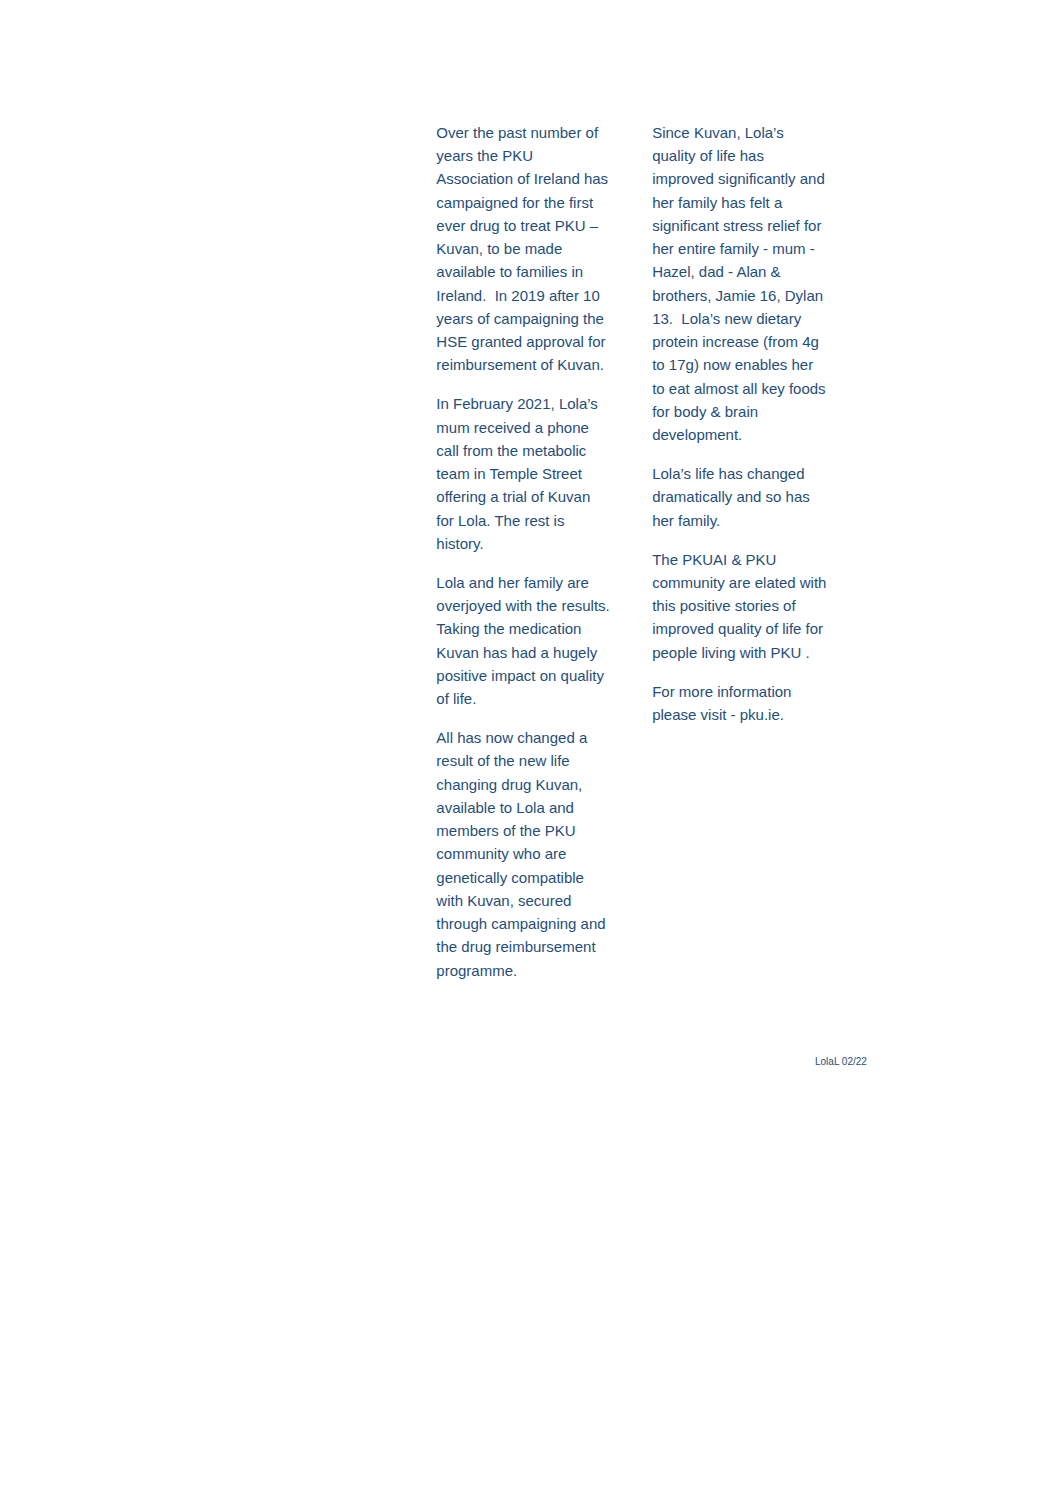Over the past number of years the PKU Association of Ireland has campaigned for the first ever drug to treat PKU – Kuvan, to be made available to families in Ireland. In 2019 after 10 years of campaigning the HSE granted approval for reimbursement of Kuvan.
In February 2021, Lola’s mum received a phone call from the metabolic team in Temple Street offering a trial of Kuvan for Lola. The rest is history.
Lola and her family are overjoyed with the results. Taking the medication Kuvan has had a hugely positive impact on quality of life.
All has now changed a result of the new life changing drug Kuvan, available to Lola and members of the PKU community who are genetically compatible with Kuvan, secured through campaigning and the drug reimbursement programme.
Since Kuvan, Lola’s quality of life has improved significantly and her family has felt a significant stress relief for her entire family - mum - Hazel, dad - Alan & brothers, Jamie 16, Dylan 13. Lola’s new dietary protein increase (from 4g to 17g) now enables her to eat almost all key foods for body & brain development.
Lola’s life has changed dramatically and so has her family.
The PKUAI & PKU community are elated with this positive stories of improved quality of life for people living with PKU .
For more information please visit - pku.ie.
LolaL 02/22